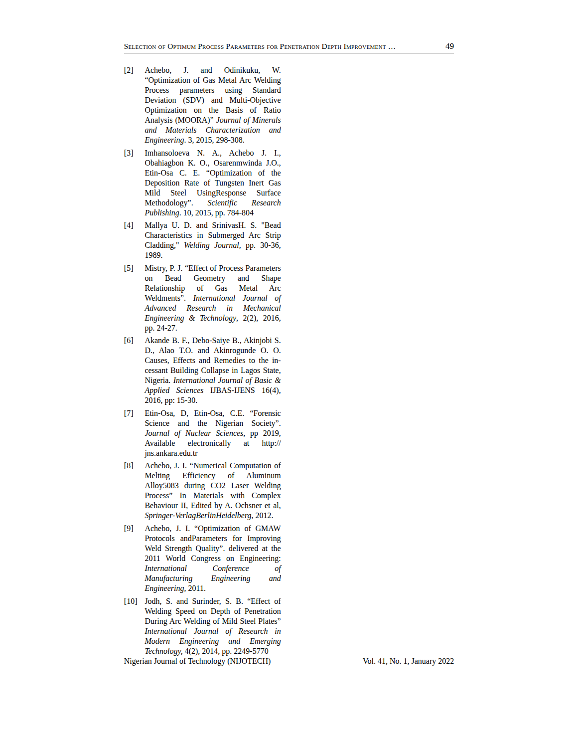Selection of Optimum Process Parameters for Penetration Depth Improvement …
49
[2] Achebo, J. and Odinikuku, W. “Optimization of Gas Metal Arc Welding Process parameters using Standard Deviation (SDV) and Multi-Objective Optimization on the Basis of Ratio Analysis (MOORA)” Journal of Minerals and Materials Characterization and Engineering. 3, 2015, 298-308.
[3] Imhansoloeva N. A., Achebo J. I., Obahiagbon K. O., Osarenmwinda J.O., Etin-Osa C. E. “Optimization of the Deposition Rate of Tungsten Inert Gas Mild Steel UsingResponse Surface Methodology”. Scientific Research Publishing. 10, 2015, pp. 784-804
[4] Mallya U. D. and SrinivasH. S. "Bead Characteristics in Submerged Arc Strip Cladding," Welding Journal, pp. 30-36, 1989.
[5] Mistry, P. J. “Effect of Process Parameters on Bead Geometry and Shape Relationship of Gas Metal Arc Weldments”. International Journal of Advanced Research in Mechanical Engineering & Technology, 2(2), 2016, pp. 24-27.
[6] Akande B. F., Debo-Saiye B., Akinjobi S. D., Alao T.O. and Akinrogunde O. O. Causes, Effects and Remedies to the incessant Building Collapse in Lagos State, Nigeria. International Journal of Basic & Applied Sciences IJBAS-IJENS 16(4), 2016, pp: 15-30.
[7] Etin-Osa, D, Etin-Osa, C.E. “Forensic Science and the Nigerian Society”. Journal of Nuclear Sciences, pp 2019, Available electronically at http:// jns.ankara.edu.tr
[8] Achebo, J. I. “Numerical Computation of Melting Efficiency of Aluminum Alloy5083 during CO2 Laser Welding Process” In Materials with Complex Behaviour II, Edited by A. Ochsner et al, Springer-VerlagBerlinHeidelberg, 2012.
[9] Achebo, J. I. “Optimization of GMAW Protocols andParameters for Improving Weld Strength Quality”. delivered at the 2011 World Congress on Engineering: International Conference of Manufacturing Engineering and Engineering, 2011.
[10] Jodh, S. and Surinder, S. B. “Effect of Welding Speed on Depth of Penetration During Arc Welding of Mild Steel Plates” International Journal of Research in Modern Engineering and Emerging Technology, 4(2), 2014, pp. 2249-5770
Nigerian Journal of Technology (NIJOTECH)
Vol. 41, No. 1, January 2022